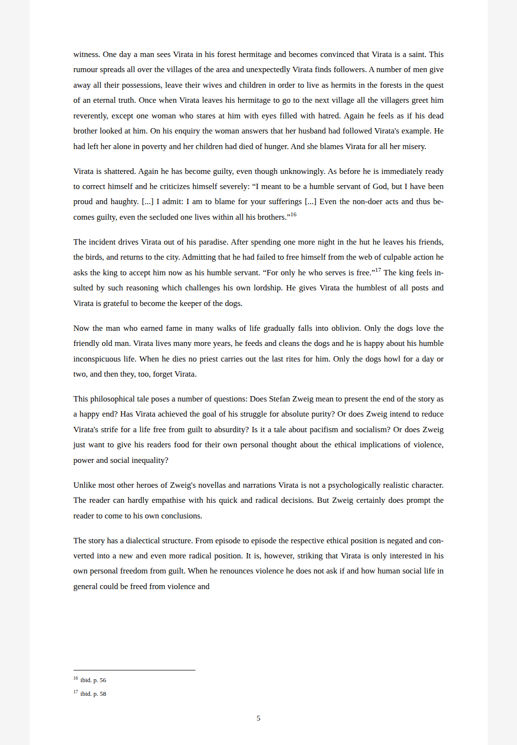witness. One day a man sees Virata in his forest hermitage and becomes convinced that Virata is a saint. This rumour spreads all over the villages of the area and unexpectedly Virata finds followers. A number of men give away all their possessions, leave their wives and children in order to live as hermits in the forests in the quest of an eternal truth. Once when Virata leaves his hermitage to go to the next village all the villagers greet him reverently, except one woman who stares at him with eyes filled with hatred. Again he feels as if his dead brother looked at him. On his enquiry the woman answers that her husband had followed Virata's example. He had left her alone in poverty and her children had died of hunger. And she blames Virata for all her misery.
Virata is shattered. Again he has become guilty, even though unknowingly. As before he is immediately ready to correct himself and he criticizes himself severely: “I meant to be a humble servant of God, but I have been proud and haughty. [...] I admit: I am to blame for your sufferings [...] Even the non-doer acts and thus becomes guilty, even the secluded one lives within all his brothers.”16
The incident drives Virata out of his paradise. After spending one more night in the hut he leaves his friends, the birds, and returns to the city. Admitting that he had failed to free himself from the web of culpable action he asks the king to accept him now as his humble servant. “For only he who serves is free.”17 The king feels insulted by such reasoning which challenges his own lordship. He gives Virata the humblest of all posts and Virata is grateful to become the keeper of the dogs.
Now the man who earned fame in many walks of life gradually falls into oblivion. Only the dogs love the friendly old man. Virata lives many more years, he feeds and cleans the dogs and he is happy about his humble inconspicuous life. When he dies no priest carries out the last rites for him. Only the dogs howl for a day or two, and then they, too, forget Virata.
This philosophical tale poses a number of questions: Does Stefan Zweig mean to present the end of the story as a happy end? Has Virata achieved the goal of his struggle for absolute purity? Or does Zweig intend to reduce Virata's strife for a life free from guilt to absurdity? Is it a tale about pacifism and socialism? Or does Zweig just want to give his readers food for their own personal thought about the ethical implications of violence, power and social inequality?
Unlike most other heroes of Zweig's novellas and narrations Virata is not a psychologically realistic character. The reader can hardly empathise with his quick and radical decisions. But Zweig certainly does prompt the reader to come to his own conclusions.
The story has a dialectical structure. From episode to episode the respective ethical position is negated and converted into a new and even more radical position. It is, however, striking that Virata is only interested in his own personal freedom from guilt. When he renounces violence he does not ask if and how human social life in general could be freed from violence and
16 ibid. p. 56
17 ibid. p. 58
5